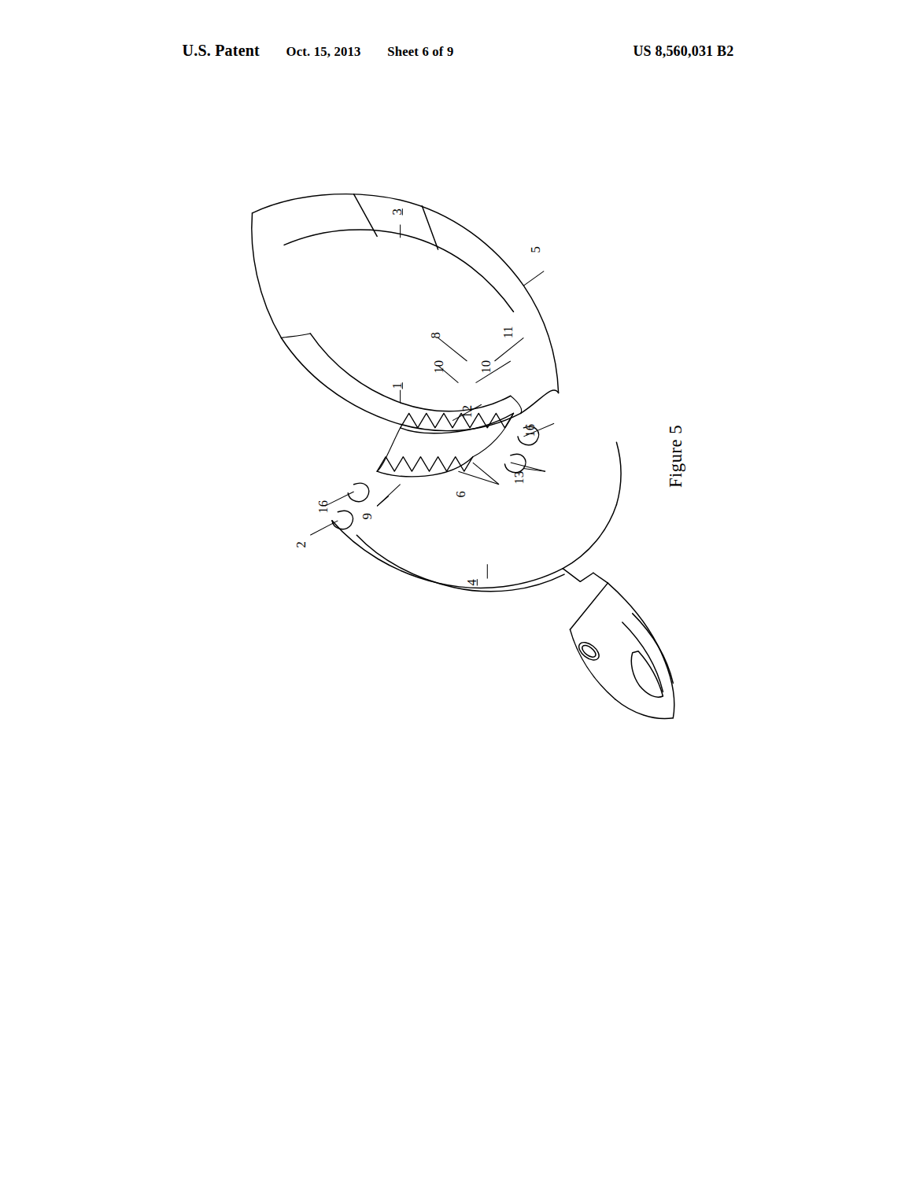U.S. Patent Oct. 15, 2013 Sheet 6 of 9 US 8,560,031 B2
5 11 10 8 10 12 16 13 6 16 2 9 1 3 4
Figure 5